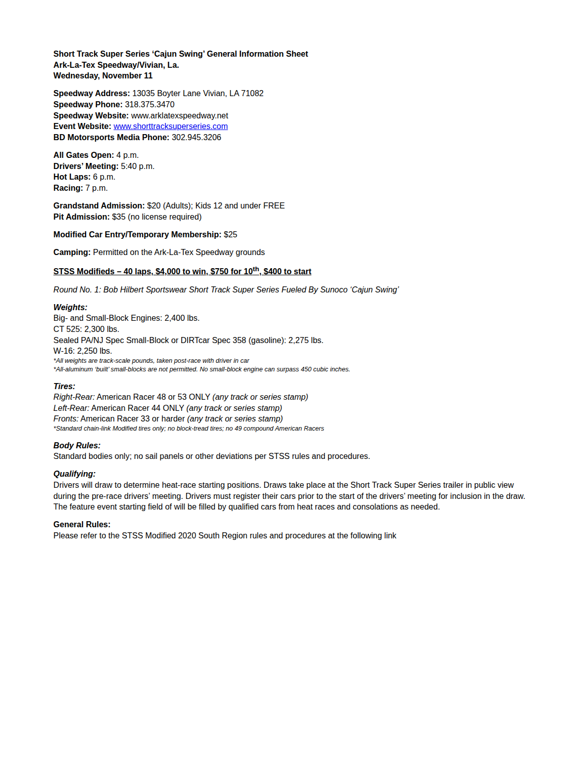Short Track Super Series ‘Cajun Swing’ General Information Sheet
Ark-La-Tex Speedway/Vivian, La.
Wednesday, November 11
Speedway Address: 13035 Boyter Lane Vivian, LA 71082
Speedway Phone: 318.375.3470
Speedway Website: www.arklatexspeedway.net
Event Website: www.shorttracksuperseries.com
BD Motorsports Media Phone: 302.945.3206
All Gates Open: 4 p.m.
Drivers’ Meeting: 5:40 p.m.
Hot Laps: 6 p.m.
Racing: 7 p.m.
Grandstand Admission: $20 (Adults); Kids 12 and under FREE
Pit Admission: $35 (no license required)
Modified Car Entry/Temporary Membership: $25
Camping: Permitted on the Ark-La-Tex Speedway grounds
STSS Modifieds – 40 laps, $4,000 to win, $750 for 10th, $400 to start
Round No. 1: Bob Hilbert Sportswear Short Track Super Series Fueled By Sunoco ‘Cajun Swing’
Weights:
Big- and Small-Block Engines: 2,400 lbs.
CT 525: 2,300 lbs.
Sealed PA/NJ Spec Small-Block or DIRTcar Spec 358 (gasoline): 2,275 lbs.
W-16: 2,250 lbs.
*All weights are track-scale pounds, taken post-race with driver in car
*All-aluminum ‘built’ small-blocks are not permitted. No small-block engine can surpass 450 cubic inches.
Tires:
Right-Rear: American Racer 48 or 53 ONLY (any track or series stamp)
Left-Rear: American Racer 44 ONLY (any track or series stamp)
Fronts: American Racer 33 or harder (any track or series stamp)
*Standard chain-link Modified tires only; no block-tread tires; no 49 compound American Racers
Body Rules:
Standard bodies only; no sail panels or other deviations per STSS rules and procedures.
Qualifying:
Drivers will draw to determine heat-race starting positions. Draws take place at the Short Track Super Series trailer in public view during the pre-race drivers’ meeting. Drivers must register their cars prior to the start of the drivers’ meeting for inclusion in the draw. The feature event starting field of will be filled by qualified cars from heat races and consolations as needed.
General Rules:
Please refer to the STSS Modified 2020 South Region rules and procedures at the following link